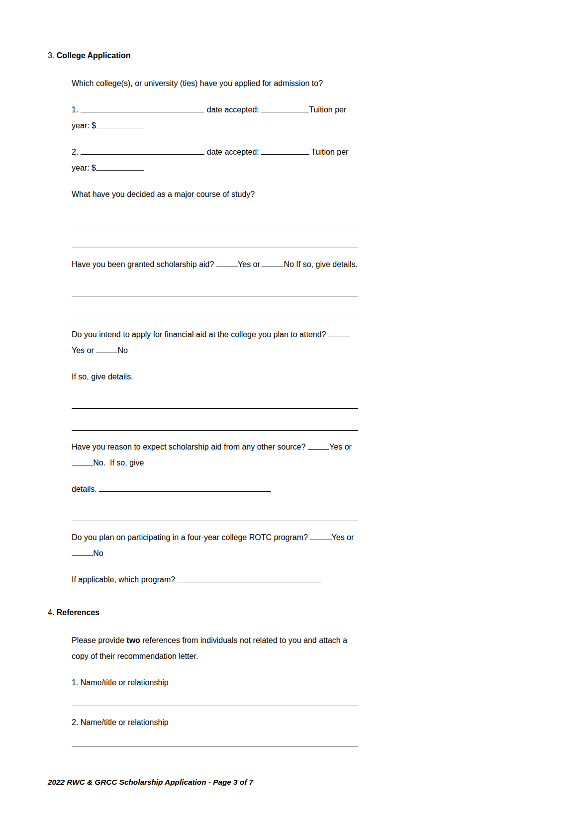3. College Application
Which college(s), or university (ties) have you applied for admission to?
1. date accepted: Tuition per year: $
2. date accepted: Tuition per year: $
What have you decided as a major course of study?
Have you been granted scholarship aid? Yes or No If so, give details.
Do you intend to apply for financial aid at the college you plan to attend? Yes or No
If so, give details.
Have you reason to expect scholarship aid from any other source? Yes or No. If so, give
details.
Do you plan on participating in a four-year college ROTC program? Yes or No
If applicable, which program?
4. References
Please provide two references from individuals not related to you and attach a copy of their recommendation letter.
1. Name/title or relationship
2. Name/title or relationship
2022 RWC & GRCC Scholarship Application - Page 3 of 7